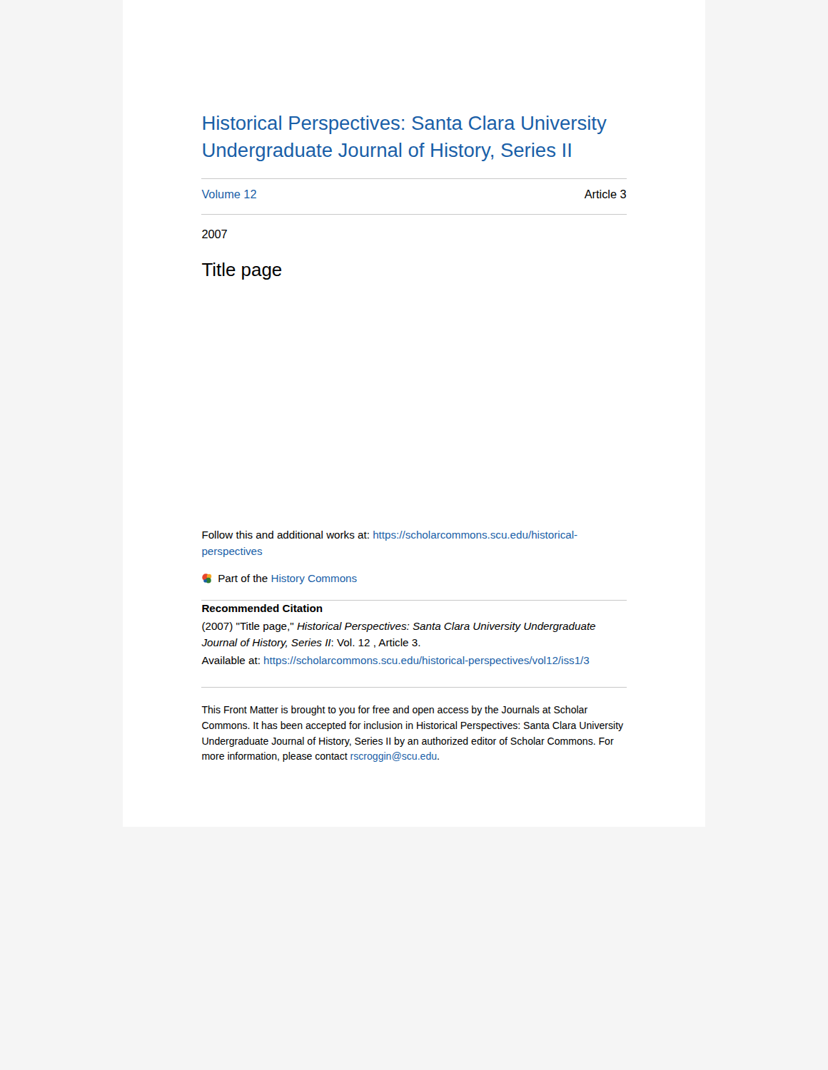Historical Perspectives: Santa Clara University Undergraduate Journal of History, Series II
Volume 12 Article 3
2007
Title page
Follow this and additional works at: https://scholarcommons.scu.edu/historical-perspectives
Part of the History Commons
Recommended Citation
(2007) "Title page," Historical Perspectives: Santa Clara University Undergraduate Journal of History, Series II: Vol. 12 , Article 3.
Available at: https://scholarcommons.scu.edu/historical-perspectives/vol12/iss1/3
This Front Matter is brought to you for free and open access by the Journals at Scholar Commons. It has been accepted for inclusion in Historical Perspectives: Santa Clara University Undergraduate Journal of History, Series II by an authorized editor of Scholar Commons. For more information, please contact rscroggin@scu.edu.